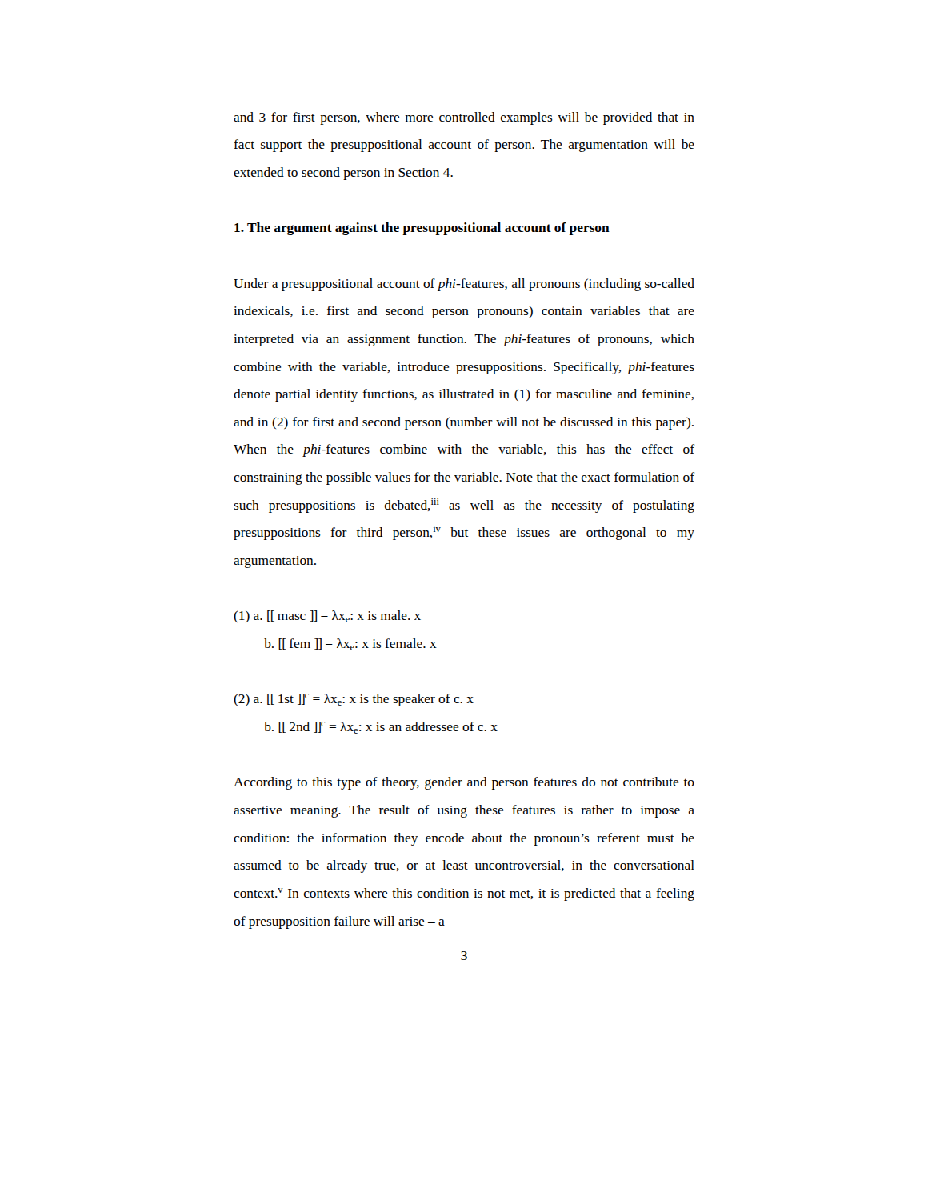and 3 for first person, where more controlled examples will be provided that in fact support the presuppositional account of person. The argumentation will be extended to second person in Section 4.
1. The argument against the presuppositional account of person
Under a presuppositional account of phi-features, all pronouns (including so-called indexicals, i.e. first and second person pronouns) contain variables that are interpreted via an assignment function. The phi-features of pronouns, which combine with the variable, introduce presuppositions. Specifically, phi-features denote partial identity functions, as illustrated in (1) for masculine and feminine, and in (2) for first and second person (number will not be discussed in this paper). When the phi-features combine with the variable, this has the effect of constraining the possible values for the variable. Note that the exact formulation of such presuppositions is debated,iii as well as the necessity of postulating presuppositions for third person,iv but these issues are orthogonal to my argumentation.
(1) a. [[ masc ]] = λxe: x is male. x
b. [[ fem ]] = λxe: x is female. x
(2) a. [[ 1st ]]c = λxe: x is the speaker of c. x
b. [[ 2nd ]]c = λxe: x is an addressee of c. x
According to this type of theory, gender and person features do not contribute to assertive meaning. The result of using these features is rather to impose a condition: the information they encode about the pronoun’s referent must be assumed to be already true, or at least uncontroversial, in the conversational context.v In contexts where this condition is not met, it is predicted that a feeling of presupposition failure will arise – a
3